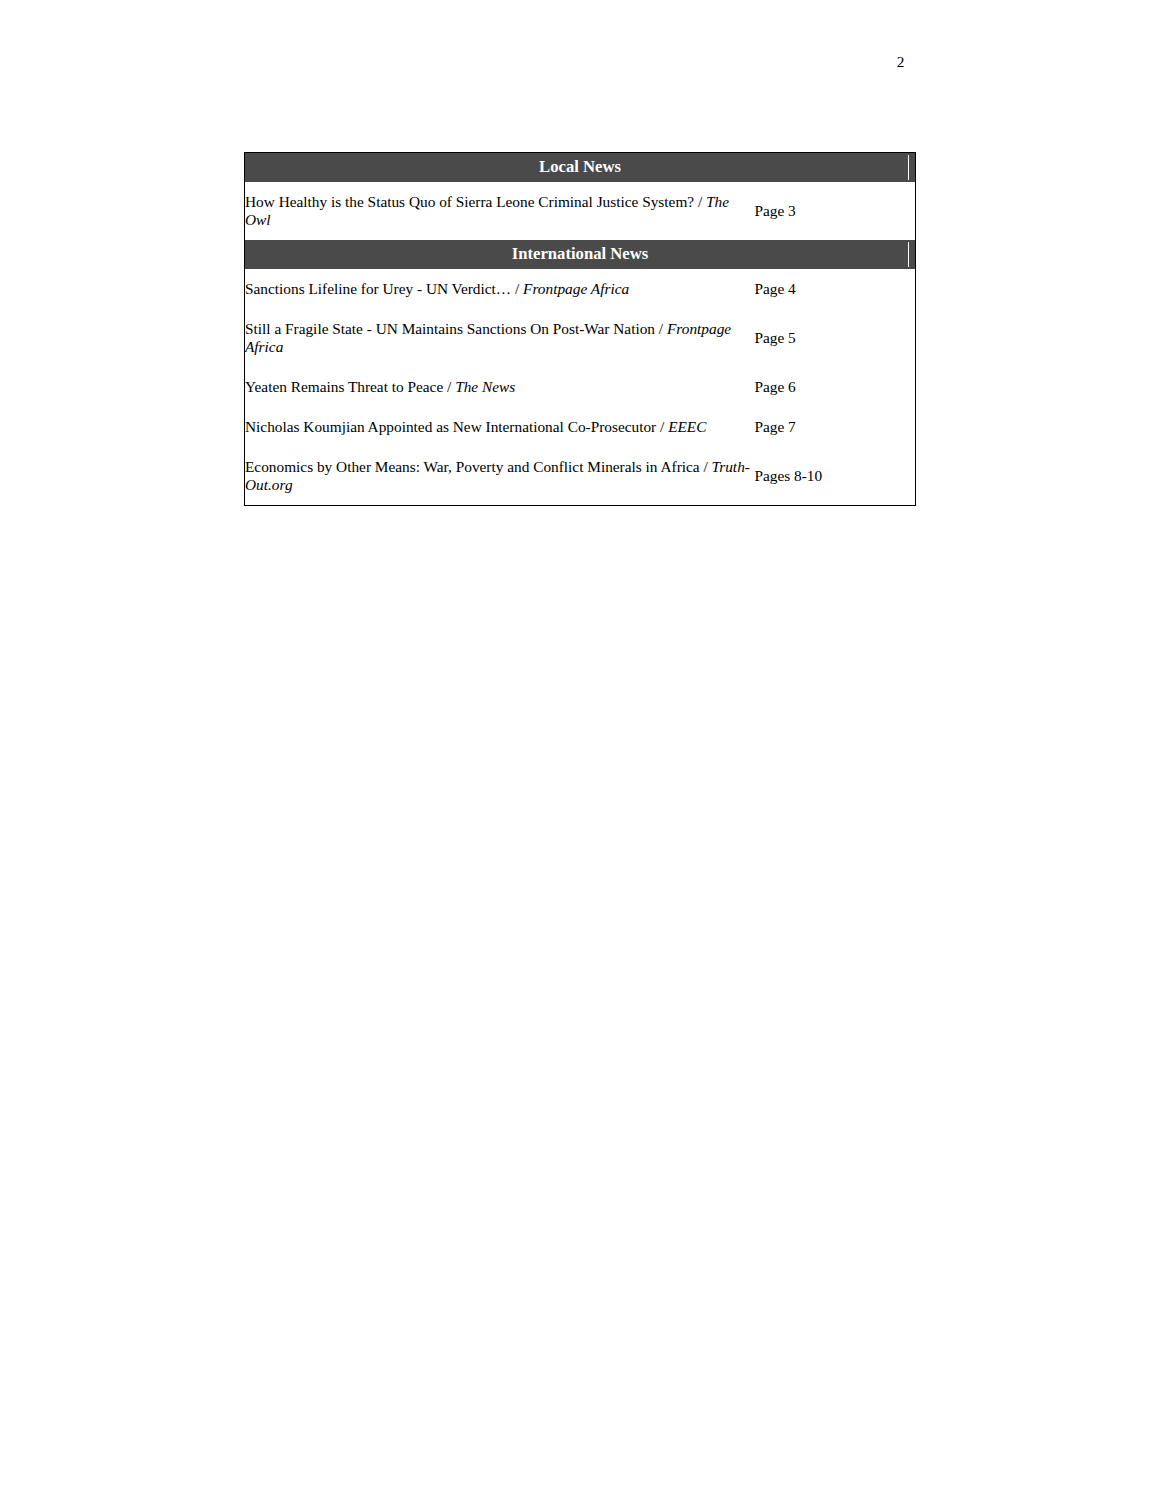2
| Local News |
| How Healthy is the Status Quo of Sierra Leone Criminal Justice System? / The Owl | Page 3 |
| International News |
| Sanctions Lifeline for Urey - UN Verdict… / Frontpage Africa | Page 4 |
| Still a Fragile State - UN Maintains Sanctions On Post-War Nation / Frontpage Africa | Page 5 |
| Yeaten Remains Threat to Peace / The News | Page 6 |
| Nicholas Koumjian Appointed as New International Co-Prosecutor / EEEC | Page 7 |
| Economics by Other Means: War, Poverty and Conflict Minerals in Africa / Truth-Out.org | Pages 8-10 |